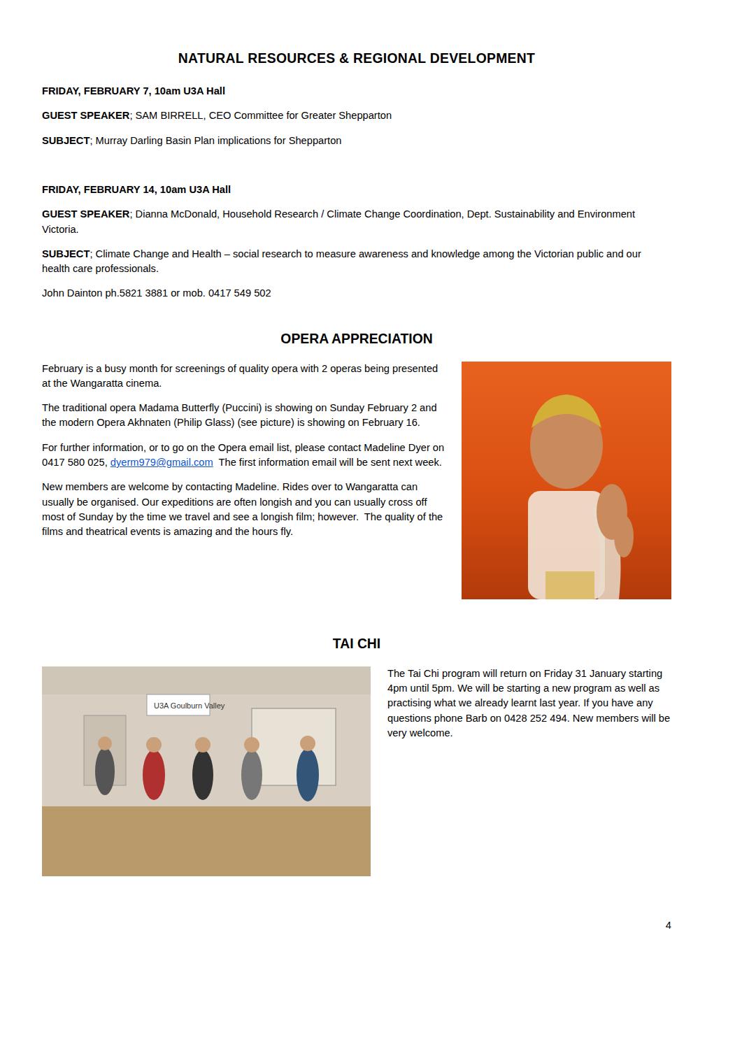NATURAL RESOURCES & REGIONAL DEVELOPMENT
FRIDAY, FEBRUARY 7, 10am U3A Hall
GUEST SPEAKER; SAM BIRRELL, CEO Committee for Greater Shepparton
SUBJECT; Murray Darling Basin Plan implications for Shepparton
FRIDAY, FEBRUARY 14, 10am U3A Hall
GUEST SPEAKER; Dianna McDonald, Household Research / Climate Change Coordination, Dept. Sustainability and Environment Victoria.
SUBJECT; Climate Change and Health – social research to measure awareness and knowledge among the Victorian public and our health care professionals.
John Dainton ph.5821 3881 or mob. 0417 549 502
OPERA APPRECIATION
February is a busy month for screenings of quality opera with 2 operas being presented at the Wangaratta cinema.
The traditional opera Madama Butterfly (Puccini) is showing on Sunday February 2 and the modern Opera Akhnaten (Philip Glass) (see picture) is showing on February 16.
For further information, or to go on the Opera email list, please contact Madeline Dyer on 0417 580 025, dyerm979@gmail.com The first information email will be sent next week.
New members are welcome by contacting Madeline. Rides over to Wangaratta can usually be organised. Our expeditions are often longish and you can usually cross off most of Sunday by the time we travel and see a longish film; however. The quality of the films and theatrical events is amazing and the hours fly.
TAI CHI
The Tai Chi program will return on Friday 31 January starting 4pm until 5pm. We will be starting a new program as well as practising what we already learnt last year. If you have any questions phone Barb on 0428 252 494. New members will be very welcome.
4